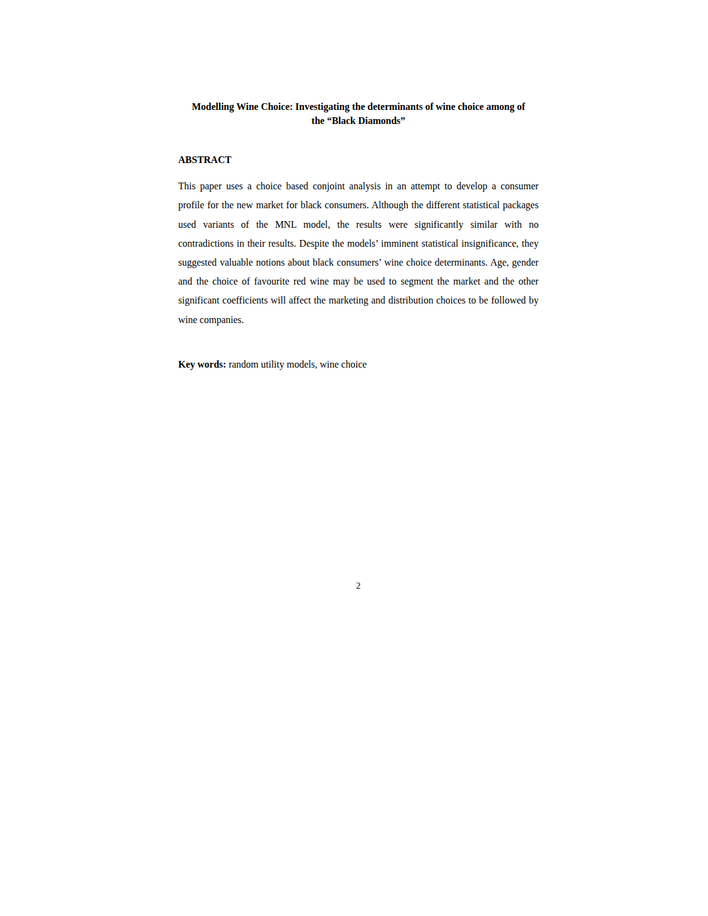Modelling Wine Choice: Investigating the determinants of wine choice among of the “Black Diamonds”
ABSTRACT
This paper uses a choice based conjoint analysis in an attempt to develop a consumer profile for the new market for black consumers. Although the different statistical packages used variants of the MNL model, the results were significantly similar with no contradictions in their results. Despite the models’ imminent statistical insignificance, they suggested valuable notions about black consumers’ wine choice determinants. Age, gender and the choice of favourite red wine may be used to segment the market and the other significant coefficients will affect the marketing and distribution choices to be followed by wine companies.
Key words: random utility models, wine choice
2